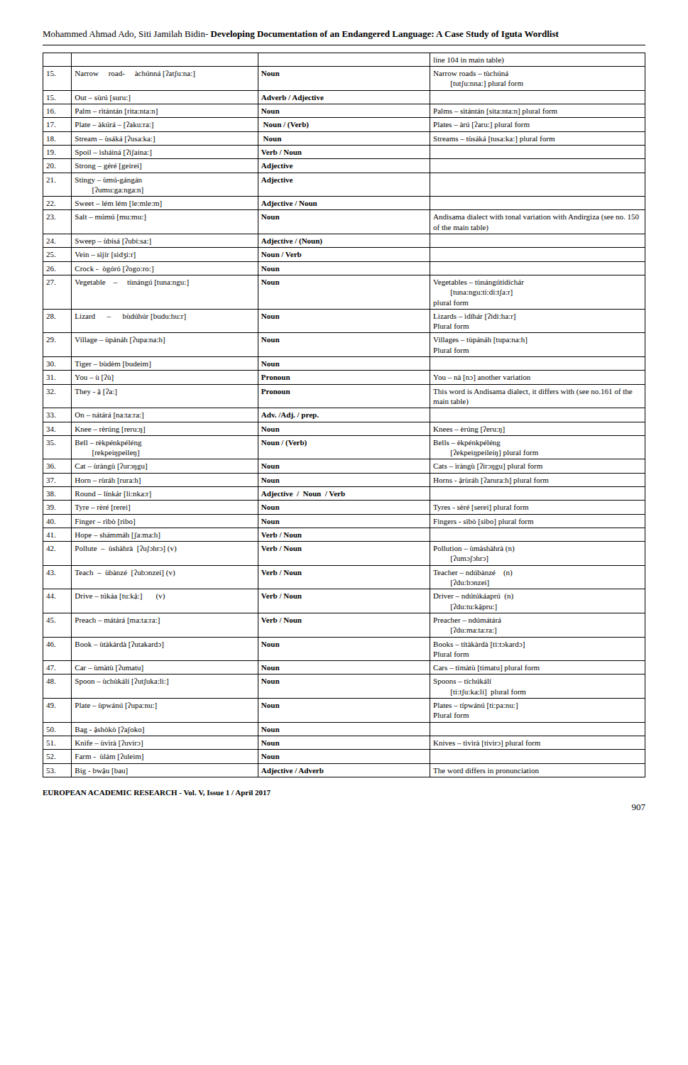Mohammed Ahmad Ado, Siti Jamilah Bidin- Developing Documentation of an Endangered Language: A Case Study of Iguta Wordlist
| | | | line 104 in main table) |
| 15. | Narrow road- àchúnná [ʔatʃu:na:] | Noun | Narrow roads – tùchúná [tutʃu:nna:] plural form |
| 15. | Out – sùrú [suru:] | Adverb / Adjective | |
| 16. | Palm – rìtántán [rita:nta:n] | Noun | Palms – sìtántán [sita:nta:n] plural form |
| 17. | Plate – àkúrá – [ʔaku:ra:] | Noun / (Verb) | Plates – àrú [ʔaru:] plural form |
| 18. | Stream – ùsáká [ʔusa:ka:] | Noun | Streams – tùsáká [tusa:ka:] plural form |
| 19. | Spoil – ìsháiná [ʔiʃaina:] | Verb / Noun | |
| 20. | Strong – géré [geirei] | Adjective | |
| 21. | Stingy – ùmú-gángán [ʔumu:ga:nga:n] | Adjective | |
| 22. | Sweet – lém lém [le:mle:m] | Adjective / Noun | |
| 23. | Salt – múmú [mu:mu:] | Noun | Andisama dialect with tonal variation with Andirgiza (see no. 150 of the main table) |
| 24. | Sweep – ùbísá [ʔubi:sa:] | Adjective / (Noun) | |
| 25. | Vein – sìjír [sidʒi:r] | Noun / Verb | |
| 26. | Crock - ògóró [ʔogo:ro:] | Noun | |
| 27. | Vegetable – tùnángú [tuna:ngu:] | Noun | Vegetables – tùnángútídíchár [tuna:ngu:ti:di:tʃa:r] plural form |
| 28. | Lizard – bùdúhúr [budu:hu:r] | Noun | Lizards – ìdíhár [ʔidi:ha:r] Plural form |
| 29. | Village – ùpánáh [ʔupa:na:h] | Noun | Villages – tùpánáh [tupa:na:h] Plural form |
| 30. | Tiger – bùdèm [budeim] | Noun | |
| 31. | You – ù [ʔù] | Pronoun | You – nà [nɔ] another variation |
| 32. | They - ậ [ʔa:] | Pronoun | This word is Andisama dialect, it differs with (see no.161 of the main table) |
| 33. | On – nátárá [na:ta:ra:] | Adv. /Adj. / prep. | |
| 34. | Knee – rèrúng [reru:ŋ] | Noun | Knees – èrúng [ʔeru:ŋ] |
| 35. | Bell – rèkpénkpéléng [rekpeiŋpeileŋ] | Noun / (Verb) | Bells – èkpénkpéléng [ʔekpeiŋpeileiŋ] plural form |
| 36. | Cat – ùràngù [ʔurɔŋgu] | Noun | Cats – ìràngù [ʔirɔŋgu] plural form |
| 37. | Horn – rùráh [rura:h] | Noun | Horns - ậrùráh [ʔarura:h] plural form |
| 38. | Round – línkár [li:nka:r] | Adjective / Noun / Verb | |
| 39. | Tyre – rèré [rerei] | Noun | Tyres - sèré [serei] plural form |
| 40. | Finger – rìbò [ribo] | Noun | Fingers - sìbò [sibo] plural form |
| 41. | Hope – shámmáh [ʃa:ma:h] | Verb / Noun | |
| 42. | Pollute – ùshàhrà [ʔuʃɔhrɔ] (v) | Verb / Noun | Pollution – ùmàshàhrà (n) [ʔumɔʃɔhrɔ] |
| 43. | Teach – ùbànzé [ʔubɔnzei] (v) | Verb / Noun | Teacher – ndúbànzé (n) [ʔdu:bɔnzei] |
| 44. | Drive – túkáa [tu:kậ:] (v) | Verb / Noun | Driver – ndútúkáaprú (n) [ʔdu:tu:kậpru:] |
| 45. | Preach – mátárá [ma:ta:ra:] | Verb / Noun | Preacher – ndúmátárá [ʔdu:ma:ta:ra:] |
| 46. | Book – ùtàkàrdà [ʔutakardɔ] | Noun | Books – títàkàrdà [ti:tɔkardɔ] Plural form |
| 47. | Car – ùmàtù [ʔumatu] | Noun | Cars – tìmàtù [timatu] plural form |
| 48. | Spoon – ùchùkálí [ʔutʃuka:li:] | Noun | Spoons – tíchúkálí [ti:tʃu:ka:li] plural form |
| 49. | Plate – ùpwánú [ʔupa:nu:] | Noun | Plates – típwánú [ti:pa:nu:] Plural form |
| 50. | Bag - ậshòkò [ʔaʃoko] | Noun | |
| 51. | Knife – ùvìrà [ʔuvirɔ] | Noun | Knives – tìvìrà [tivirɔ] plural form |
| 52. | Farm - ùlám [ʔuleim] | Noun | |
| 53. | Big - bwậu [bau] | Adjective / Adverb | The word differs in pronunciation |
EUROPEAN ACADEMIC RESEARCH - Vol. V, Issue 1 / April 2017
907